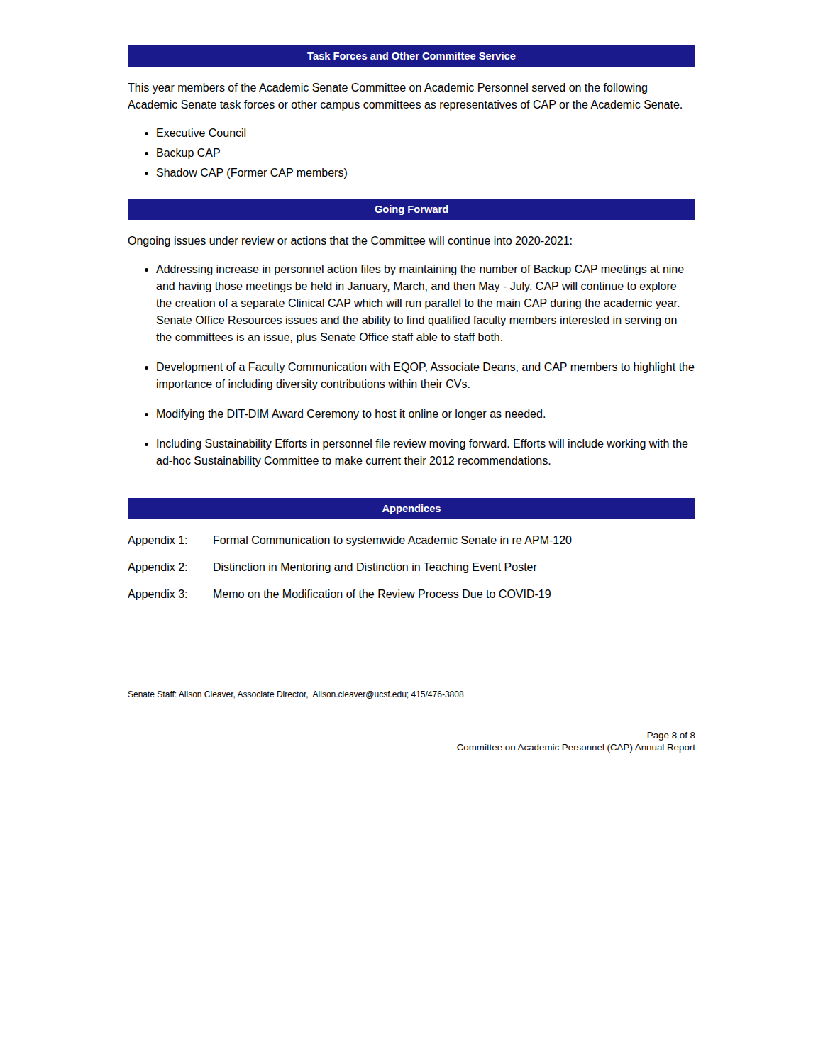Task Forces and Other Committee Service
This year members of the Academic Senate Committee on Academic Personnel served on the following Academic Senate task forces or other campus committees as representatives of CAP or the Academic Senate.
Executive Council
Backup CAP
Shadow CAP (Former CAP members)
Going Forward
Ongoing issues under review or actions that the Committee will continue into 2020-2021:
Addressing increase in personnel action files by maintaining the number of Backup CAP meetings at nine and having those meetings be held in January, March, and then May - July. CAP will continue to explore the creation of a separate Clinical CAP which will run parallel to the main CAP during the academic year. Senate Office Resources issues and the ability to find qualified faculty members interested in serving on the committees is an issue, plus Senate Office staff able to staff both.
Development of a Faculty Communication with EQOP, Associate Deans, and CAP members to highlight the importance of including diversity contributions within their CVs.
Modifying the DIT-DIM Award Ceremony to host it online or longer as needed.
Including Sustainability Efforts in personnel file review moving forward. Efforts will include working with the ad-hoc Sustainability Committee to make current their 2012 recommendations.
Appendices
Appendix 1:
Formal Communication to systemwide Academic Senate in re APM-120
Appendix 2:
Distinction in Mentoring and Distinction in Teaching Event Poster
Appendix 3:
Memo on the Modification of the Review Process Due to COVID-19
Senate Staff: Alison Cleaver, Associate Director, Alison.cleaver@ucsf.edu; 415/476-3808
Page 8 of 8
Committee on Academic Personnel (CAP) Annual Report